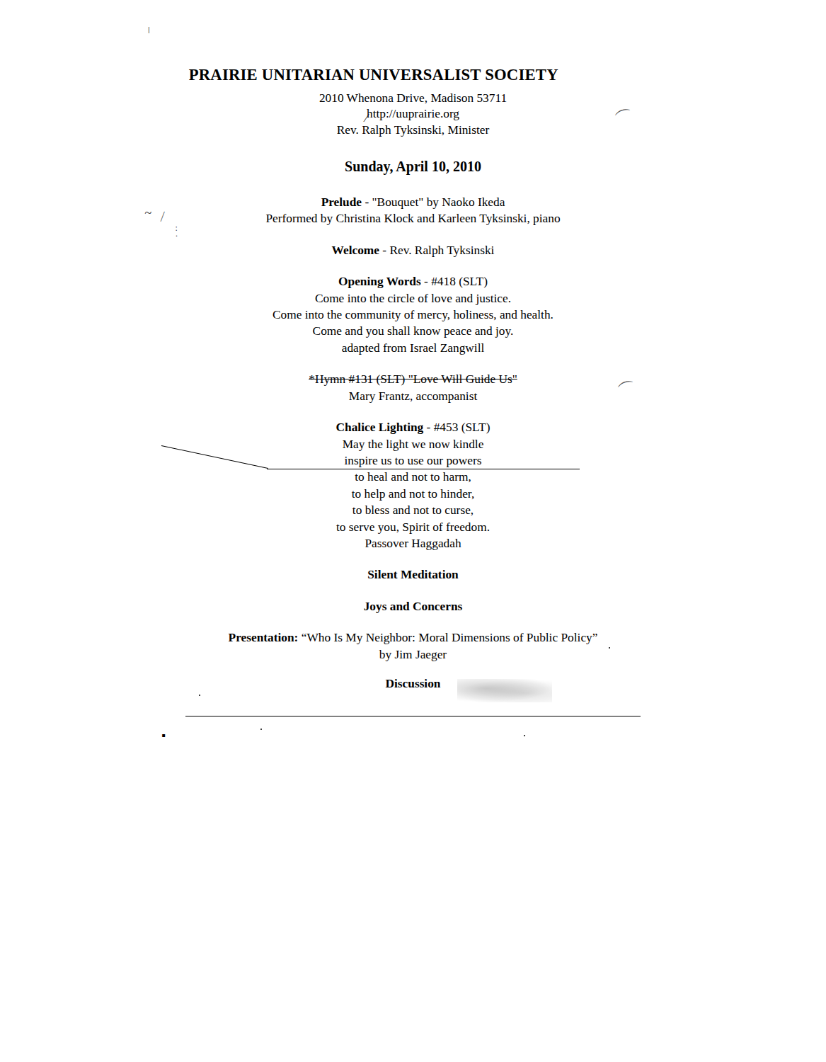ǀ ▪ ⌒ ⌒ ~ ⁄ :
· ⁄
PRAIRIE UNITARIAN UNIVERSALIST SOCIETY
2010 Whenona Drive, Madison 53711
http://uuprairie.org
Rev. Ralph Tyksinski, Minister
Sunday, April 10, 2010
Prelude - "Bouquet" by Naoko Ikeda
Performed by Christina Klock and Karleen Tyksinski, piano
Welcome - Rev. Ralph Tyksinski
Opening Words - #418 (SLT)
Come into the circle of love and justice.
Come into the community of mercy, holiness, and health.
Come and you shall know peace and joy.
adapted from Israel Zangwill
*Hymn #131 (SLT) "Love Will Guide Us"
Mary Frantz, accompanist
Chalice Lighting - #453 (SLT)
May the light we now kindle
inspire us to use our powers
to heal and not to harm,
to help and not to hinder,
to bless and not to curse,
to serve you, Spirit of freedom.
Passover Haggadah
Silent Meditation
Joys and Concerns
Presentation: “Who Is My Neighbor: Moral Dimensions of Public Policy” by Jim Jaeger
Discussion